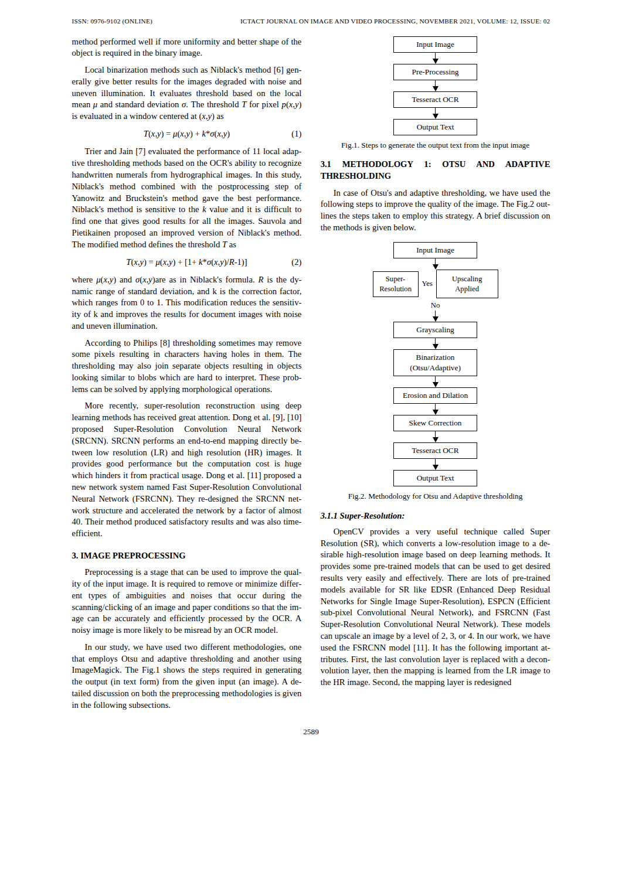ISSN: 0976-9102 (ONLINE) ICTACT JOURNAL ON IMAGE AND VIDEO PROCESSING, NOVEMBER 2021, VOLUME: 12, ISSUE: 02
method performed well if more uniformity and better shape of the object is required in the binary image.
Local binarization methods such as Niblack's method [6] generally give better results for the images degraded with noise and uneven illumination. It evaluates threshold based on the local mean μ and standard deviation σ. The threshold T for pixel p(x,y) is evaluated in a window centered at (x,y) as
T(x,y) = μ(x,y) + k*σ(x,y)(1)
Trier and Jain [7] evaluated the performance of 11 local adaptive thresholding methods based on the OCR's ability to recognize handwritten numerals from hydrographical images. In this study, Niblack's method combined with the postprocessing step of Yanowitz and Bruckstein's method gave the best performance. Niblack's method is sensitive to the k value and it is difficult to find one that gives good results for all the images. Sauvola and Pietikainen proposed an improved version of Niblack's method. The modified method defines the threshold T as
T(x,y) = μ(x,y) + [1+ k*σ(x,y)/R-1)](2)
where μ(x,y) and σ(x,y)are as in Niblack's formula. R is the dynamic range of standard deviation, and k is the correction factor, which ranges from 0 to 1. This modification reduces the sensitivity of k and improves the results for document images with noise and uneven illumination.
According to Philips [8] thresholding sometimes may remove some pixels resulting in characters having holes in them. The thresholding may also join separate objects resulting in objects looking similar to blobs which are hard to interpret. These problems can be solved by applying morphological operations.
More recently, super-resolution reconstruction using deep learning methods has received great attention. Dong et al. [9], [10] proposed Super-Resolution Convolution Neural Network (SRCNN). SRCNN performs an end-to-end mapping directly between low resolution (LR) and high resolution (HR) images. It provides good performance but the computation cost is huge which hinders it from practical usage. Dong et al. [11] proposed a new network system named Fast Super-Resolution Convolutional Neural Network (FSRCNN). They re-designed the SRCNN network structure and accelerated the network by a factor of almost 40. Their method produced satisfactory results and was also time-efficient.
3. IMAGE PREPROCESSING
Preprocessing is a stage that can be used to improve the quality of the input image. It is required to remove or minimize different types of ambiguities and noises that occur during the scanning/clicking of an image and paper conditions so that the image can be accurately and efficiently processed by the OCR. A noisy image is more likely to be misread by an OCR model.
In our study, we have used two different methodologies, one that employs Otsu and adaptive thresholding and another using ImageMagick. The Fig.1 shows the steps required in generating the output (in text form) from the given input (an image). A detailed discussion on both the preprocessing methodologies is given in the following subsections.
Input Image
Pre-Processing
Tesseract OCR
Output Text
Fig.1. Steps to generate the output text from the input image
3.1 METHODOLOGY 1: OTSU AND ADAPTIVE THRESHOLDING
In case of Otsu's and adaptive thresholding, we have used the following steps to improve the quality of the image. The Fig.2 outlines the steps taken to employ this strategy. A brief discussion on the methods is given below.
Input Image
Super-
Resolution
Yes
Upscaling
Applied
No
Grayscaling
Binarization
(Otsu/Adaptive)
Erosion and Dilation
Skew Correction
Tesseract OCR
Output Text
Fig.2. Methodology for Otsu and Adaptive thresholding
3.1.1 Super-Resolution:
OpenCV provides a very useful technique called Super Resolution (SR), which converts a low-resolution image to a desirable high-resolution image based on deep learning methods. It provides some pre-trained models that can be used to get desired results very easily and effectively. There are lots of pre-trained models available for SR like EDSR (Enhanced Deep Residual Networks for Single Image Super-Resolution), ESPCN (Efficient sub-pixel Convolutional Neural Network), and FSRCNN (Fast Super-Resolution Convolutional Neural Network). These models can upscale an image by a level of 2, 3, or 4. In our work, we have used the FSRCNN model [11]. It has the following important attributes. First, the last convolution layer is replaced with a deconvolution layer, then the mapping is learned from the LR image to the HR image. Second, the mapping layer is redesigned
2589